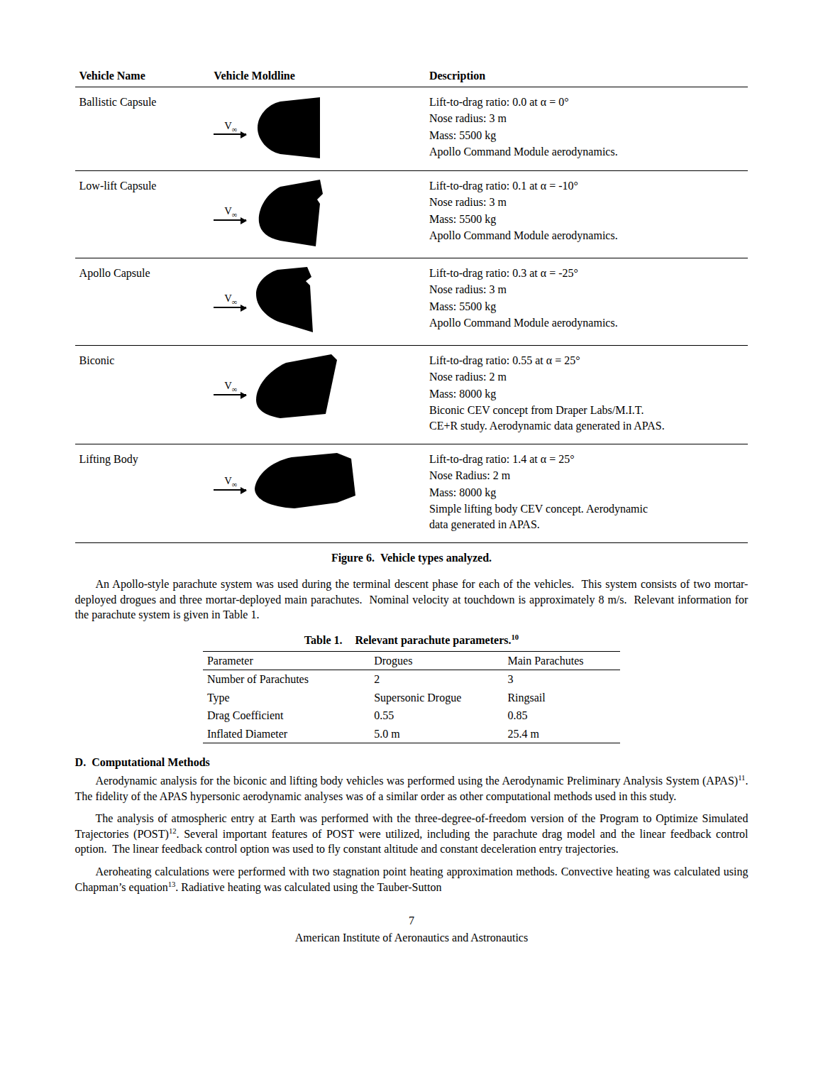| Vehicle Name | Vehicle Moldline | Description |
| --- | --- | --- |
| Ballistic Capsule | V ∞ | Lift-to-drag ratio: 0.0 at α = 0° Nose radius: 3 m Mass: 5500 kg Apollo Command Module aerodynamics. |
| Low-lift Capsule | V ∞ | Lift-to-drag ratio: 0.1 at α = -10° Nose radius: 3 m Mass: 5500 kg Apollo Command Module aerodynamics. |
| Apollo Capsule | V ∞ | Lift-to-drag ratio: 0.3 at α = -25° Nose radius: 3 m Mass: 5500 kg Apollo Command Module aerodynamics. |
| Biconic | V ∞ | Lift-to-drag ratio: 0.55 at α = 25° Nose radius: 2 m Mass: 8000 kg Biconic CEV concept from Draper Labs/M.I.T. CE+R study. Aerodynamic data generated in APAS. |
| Lifting Body | V ∞ | Lift-to-drag ratio: 1.4 at α = 25° Nose Radius: 2 m Mass: 8000 kg Simple lifting body CEV concept. Aerodynamic data generated in APAS. |
Figure 6. Vehicle types analyzed.
An Apollo-style parachute system was used during the terminal descent phase for each of the vehicles. This system consists of two mortar-deployed drogues and three mortar-deployed main parachutes. Nominal velocity at touchdown is approximately 8 m/s. Relevant information for the parachute system is given in Table 1.
Table 1. Relevant parachute parameters.10
| Parameter | Drogues | Main Parachutes |
| --- | --- | --- |
| Number of Parachutes | 2 | 3 |
| Type | Supersonic Drogue | Ringsail |
| Drag Coefficient | 0.55 | 0.85 |
| Inflated Diameter | 5.0 m | 25.4 m |
D. Computational Methods
Aerodynamic analysis for the biconic and lifting body vehicles was performed using the Aerodynamic Preliminary Analysis System (APAS)11. The fidelity of the APAS hypersonic aerodynamic analyses was of a similar order as other computational methods used in this study.
The analysis of atmospheric entry at Earth was performed with the three-degree-of-freedom version of the Program to Optimize Simulated Trajectories (POST)12. Several important features of POST were utilized, including the parachute drag model and the linear feedback control option. The linear feedback control option was used to fly constant altitude and constant deceleration entry trajectories.
Aeroheating calculations were performed with two stagnation point heating approximation methods. Convective heating was calculated using Chapman’s equation13. Radiative heating was calculated using the Tauber-Sutton
7
American Institute of Aeronautics and Astronautics